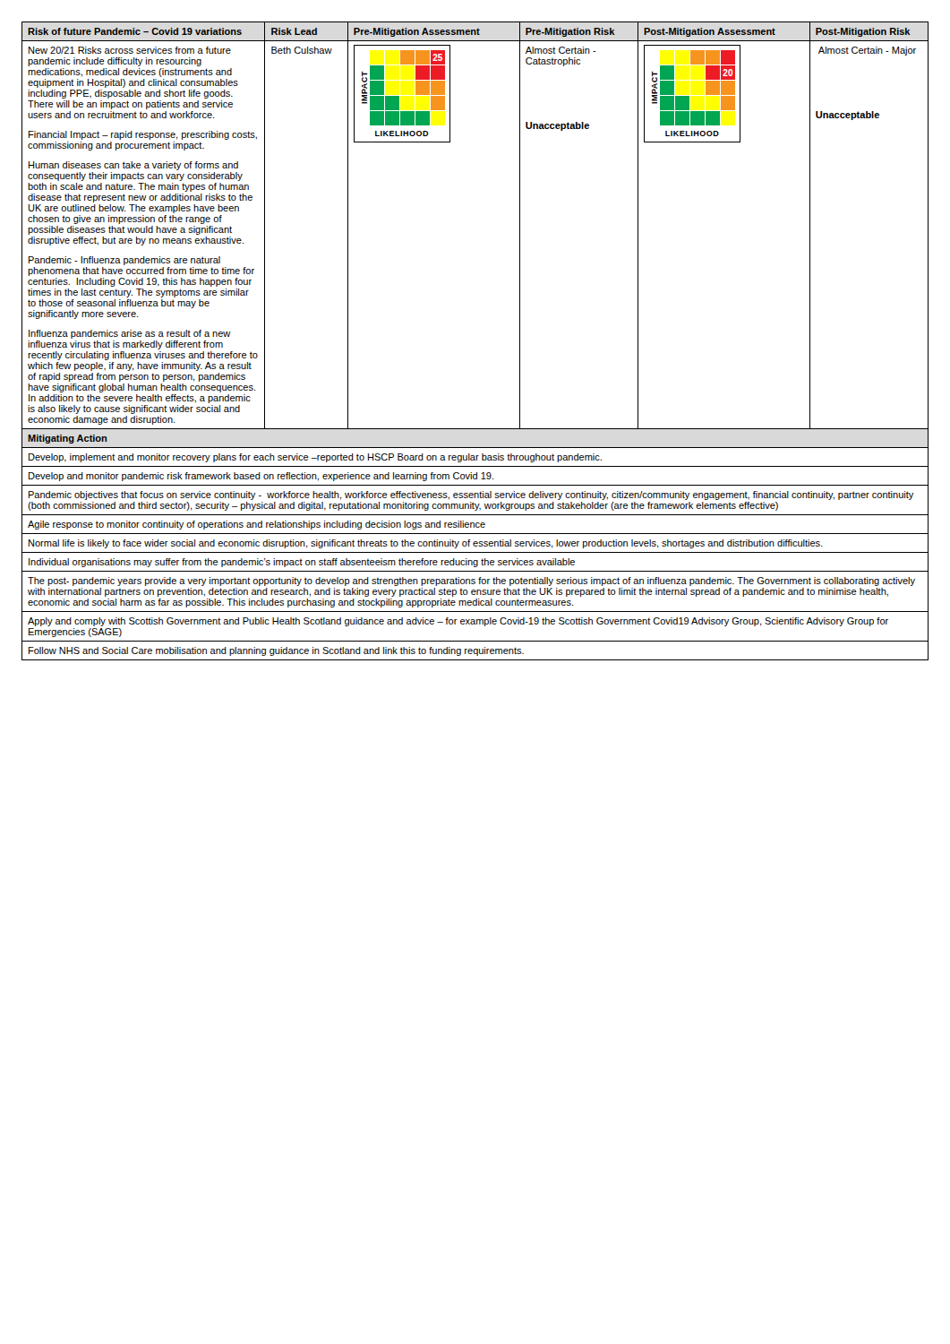| Risk of future Pandemic – Covid 19 variations | Risk Lead | Pre-Mitigation Assessment | Pre-Mitigation Risk | Post-Mitigation Assessment | Post-Mitigation Risk |
| --- | --- | --- | --- | --- | --- |
| New 20/21 Risks across services from a future pandemic include difficulty in resourcing medications, medical devices (instruments and equipment in Hospital) and clinical consumables including PPE, disposable and short life goods. There will be an impact on patients and service users and on recruitment to and workforce. Financial Impact – rapid response, prescribing costs, commissioning and procurement impact. Human diseases can take a variety of forms and consequently their impacts can vary considerably both in scale and nature. The main types of human disease that represent new or additional risks to the UK are outlined below. The examples have been chosen to give an impression of the range of possible diseases that would have a significant disruptive effect, but are by no means exhaustive. Pandemic - Influenza pandemics are natural phenomena that have occurred from time to time for centuries. Including Covid 19, this has happen four times in the last century. The symptoms are similar to those of seasonal influenza but may be significantly more severe. Influenza pandemics arise as a result of a new influenza virus that is markedly different from recently circulating influenza viruses and therefore to which few people, if any, have immunity. As a result of rapid spread from person to person, pandemics have significant global human health consequences. In addition to the severe health effects, a pandemic is also likely to cause significant wider social and economic damage and disruption. | Beth Culshaw | IMPACT / / / / / 25 / LIKELIHOOD | Almost Certain - Catastrophic Unacceptable | IMPACT / / / / / 20 / LIKELIHOOD | Almost Certain - Major Unacceptable |
| Mitigating Action |
| Develop, implement and monitor recovery plans for each service –reported to HSCP Board on a regular basis throughout pandemic. |
| Develop and monitor pandemic risk framework based on reflection, experience and learning from Covid 19. |
| Pandemic objectives that focus on service continuity - workforce health, workforce effectiveness, essential service delivery continuity, citizen/community engagement, financial continuity, partner continuity (both commissioned and third sector), security – physical and digital, reputational monitoring community, workgroups and stakeholder (are the framework elements effective) |
| Agile response to monitor continuity of operations and relationships including decision logs and resilience |
| Normal life is likely to face wider social and economic disruption, significant threats to the continuity of essential services, lower production levels, shortages and distribution difficulties. |
| Individual organisations may suffer from the pandemic’s impact on staff absenteeism therefore reducing the services available |
| The post- pandemic years provide a very important opportunity to develop and strengthen preparations for the potentially serious impact of an influenza pandemic. The Government is collaborating actively with international partners on prevention, detection and research, and is taking every practical step to ensure that the UK is prepared to limit the internal spread of a pandemic and to minimise health, economic and social harm as far as possible. This includes purchasing and stockpiling appropriate medical countermeasures. |
| Apply and comply with Scottish Government and Public Health Scotland guidance and advice – for example Covid-19 the Scottish Government Covid19 Advisory Group, Scientific Advisory Group for Emergencies (SAGE) |
| Follow NHS and Social Care mobilisation and planning guidance in Scotland and link this to funding requirements. |